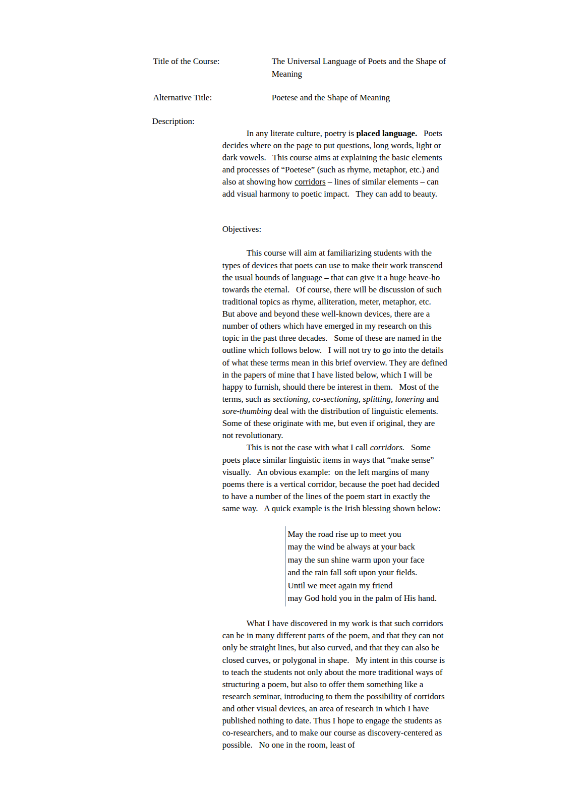Title of the Course:
The Universal Language of Poets and the Shape of Meaning
Alternative Title:
Poetese and the Shape of Meaning
Description:
In any literate culture, poetry is placed language. Poets decides where on the page to put questions, long words, light or dark vowels. This course aims at explaining the basic elements and processes of “Poetese” (such as rhyme, metaphor, etc.) and also at showing how corridors – lines of similar elements – can add visual harmony to poetic impact. They can add to beauty.
Objectives:
This course will aim at familiarizing students with the types of devices that poets can use to make their work transcend the usual bounds of language – that can give it a huge heave-ho towards the eternal. Of course, there will be discussion of such traditional topics as rhyme, alliteration, meter, metaphor, etc. But above and beyond these well-known devices, there are a number of others which have emerged in my research on this topic in the past three decades. Some of these are named in the outline which follows below. I will not try to go into the details of what these terms mean in this brief overview. They are defined in the papers of mine that I have listed below, which I will be happy to furnish, should there be interest in them. Most of the terms, such as sectioning, co-sectioning, splitting, lonering and sore-thumbing deal with the distribution of linguistic elements. Some of these originate with me, but even if original, they are not revolutionary.
This is not the case with what I call corridors. Some poets place similar linguistic items in ways that “make sense” visually. An obvious example: on the left margins of many poems there is a vertical corridor, because the poet had decided to have a number of the lines of the poem start in exactly the same way. A quick example is the Irish blessing shown below:
May the road rise up to meet you
may the wind be always at your back
may the sun shine warm upon your face
and the rain fall soft upon your fields.
Until we meet again my friend
may God hold you in the palm of His hand.
What I have discovered in my work is that such corridors can be in many different parts of the poem, and that they can not only be straight lines, but also curved, and that they can also be closed curves, or polygonal in shape. My intent in this course is to teach the students not only about the more traditional ways of structuring a poem, but also to offer them something like a research seminar, introducing to them the possibility of corridors and other visual devices, an area of research in which I have published nothing to date. Thus I hope to engage the students as co-researchers, and to make our course as discovery-centered as possible. No one in the room, least of